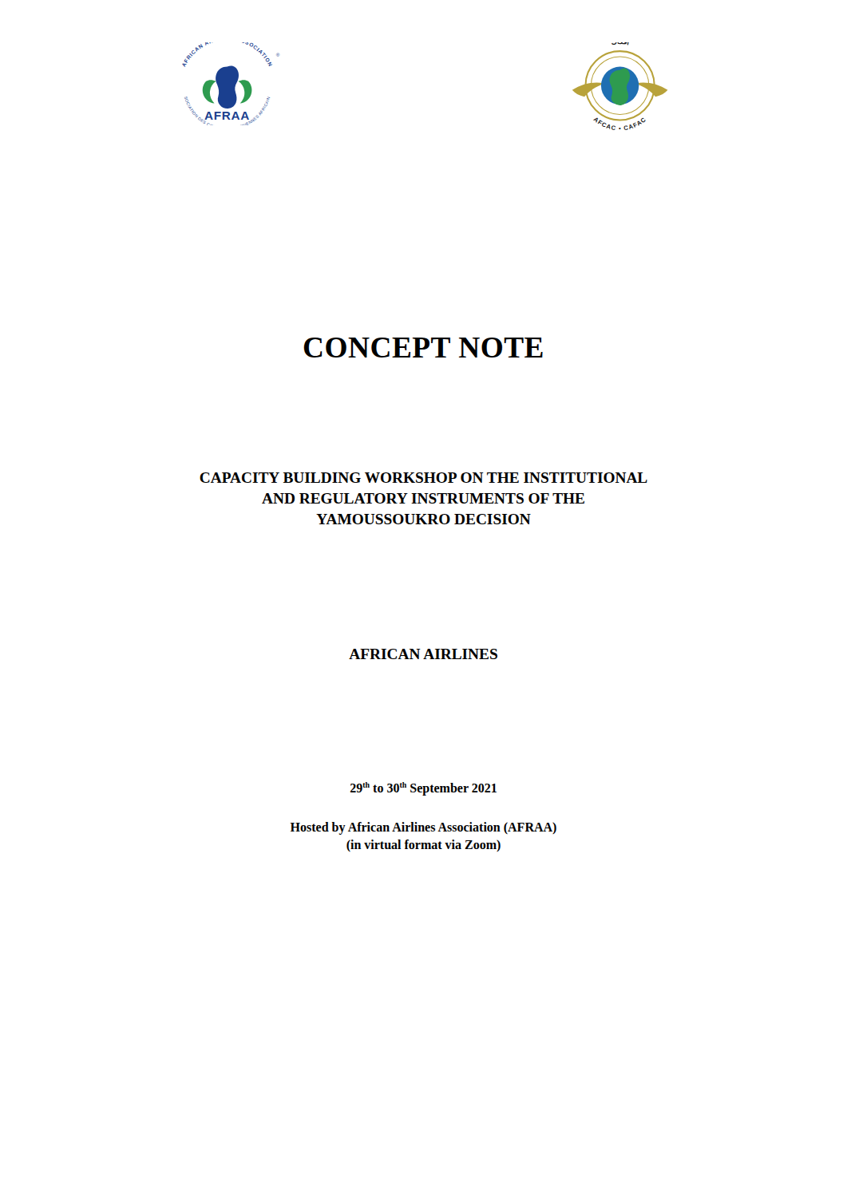AFRICAN AIRLINES ASSOCIATION ® ASSOCIATION DES COMPAGNIES AERIENNES AFRICAINES AFRAA
أفكاك AFCAC • CAFAC
CONCEPT NOTE
Capacity Building Workshop on the Institutional and Regulatory Instruments of the Yamoussoukro Decision
African Airlines
29th to 30th September 2021
Hosted by African Airlines Association (AFRAA)
(in virtual format via Zoom)